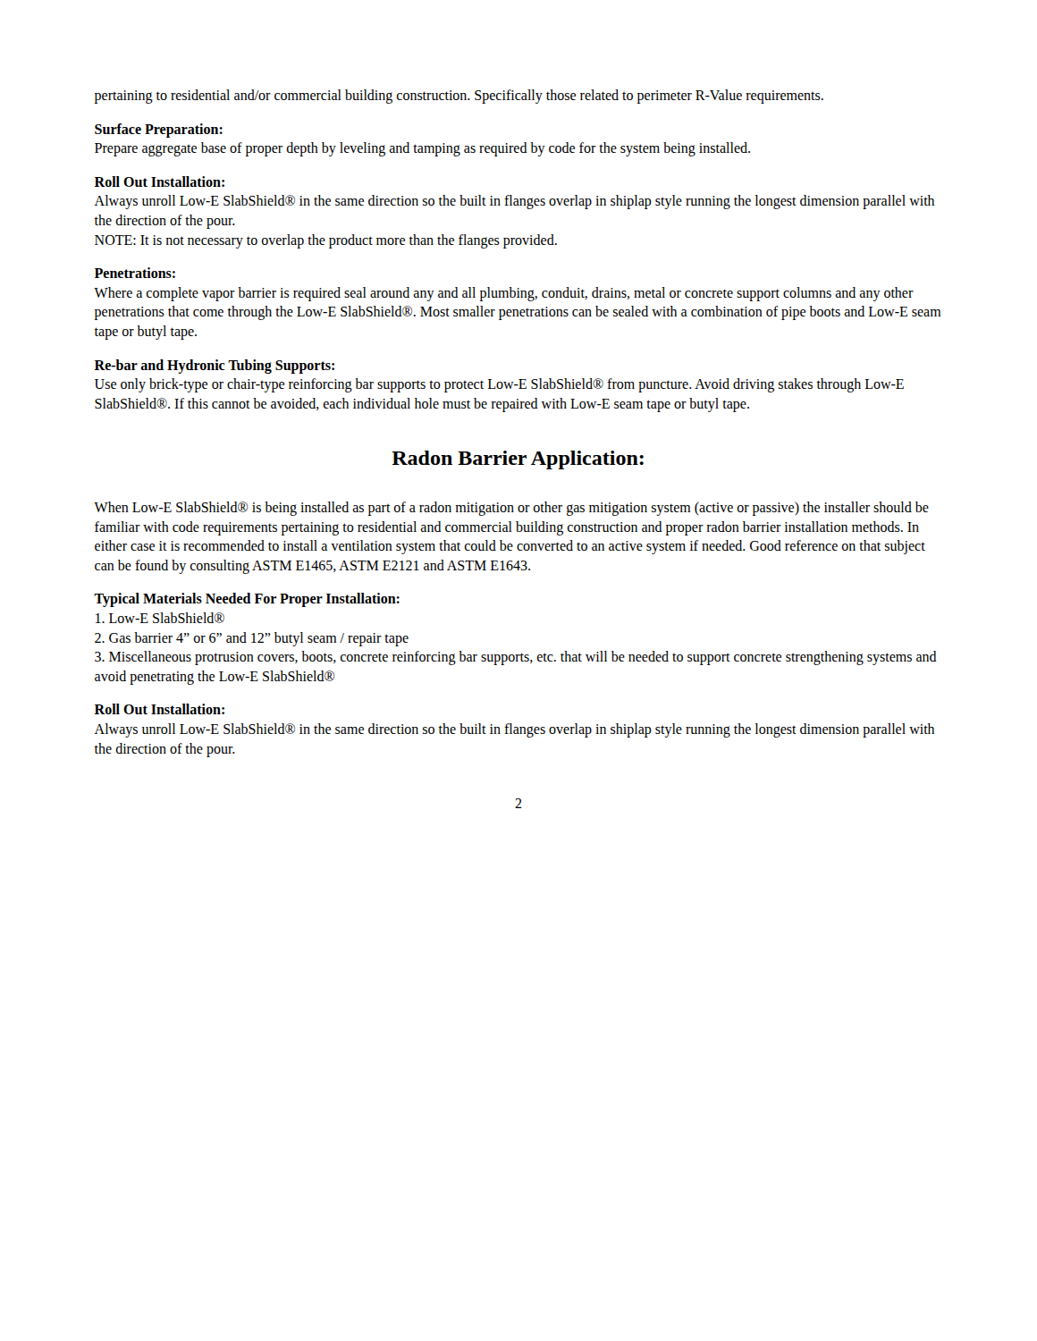pertaining to residential and/or commercial building construction. Specifically those related to perimeter R-Value requirements.
Surface Preparation:
Prepare aggregate base of proper depth by leveling and tamping as required by code for the system being installed.
Roll Out Installation:
Always unroll Low-E SlabShield® in the same direction so the built in flanges overlap in shiplap style running the longest dimension parallel with the direction of the pour.
NOTE: It is not necessary to overlap the product more than the flanges provided.
Penetrations:
Where a complete vapor barrier is required seal around any and all plumbing, conduit, drains, metal or concrete support columns and any other penetrations that come through the Low-E SlabShield®. Most smaller penetrations can be sealed with a combination of pipe boots and Low-E seam tape or butyl tape.
Re-bar and Hydronic Tubing Supports:
Use only brick-type or chair-type reinforcing bar supports to protect Low-E SlabShield® from puncture. Avoid driving stakes through Low-E SlabShield®. If this cannot be avoided, each individual hole must be repaired with Low-E seam tape or butyl tape.
Radon Barrier Application:
When Low-E SlabShield® is being installed as part of a radon mitigation or other gas mitigation system (active or passive) the installer should be familiar with code requirements pertaining to residential and commercial building construction and proper radon barrier installation methods. In either case it is recommended to install a ventilation system that could be converted to an active system if needed. Good reference on that subject can be found by consulting ASTM E1465, ASTM E2121 and ASTM E1643.
Typical Materials Needed For Proper Installation:
1. Low-E SlabShield®
2. Gas barrier 4” or 6” and 12” butyl seam / repair tape
3. Miscellaneous protrusion covers, boots, concrete reinforcing bar supports, etc. that will be needed to support concrete strengthening systems and avoid penetrating the Low-E SlabShield®
Roll Out Installation:
Always unroll Low-E SlabShield® in the same direction so the built in flanges overlap in shiplap style running the longest dimension parallel with the direction of the pour.
2